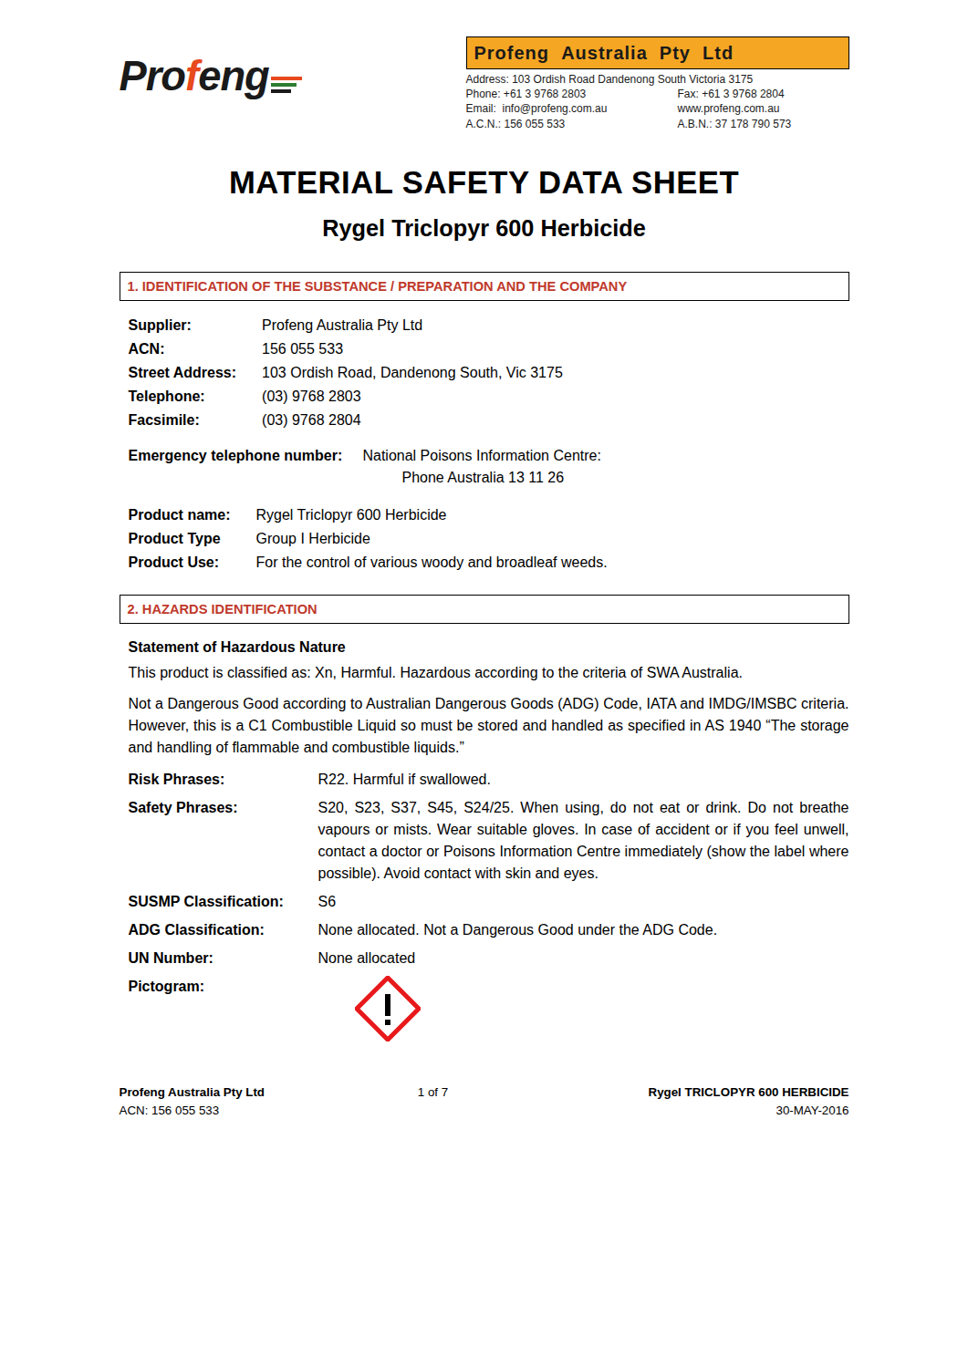Profeng
Profeng Australia Pty Ltd
| Address: 103 Ordish Road Dandenong South Victoria 3175 |
| Phone: +61 3 9768 2803 | Fax: +61 3 9768 2804 |
| Email: info@profeng.com.au | www.profeng.com.au |
| A.C.N.: 156 055 533 | A.B.N.: 37 178 790 573 |
MATERIAL SAFETY DATA SHEET
Rygel Triclopyr 600 Herbicide
1. IDENTIFICATION OF THE SUBSTANCE / PREPARATION AND THE COMPANY
| Supplier: | Profeng Australia Pty Ltd |
| ACN: | 156 055 533 |
| Street Address: | 103 Ordish Road, Dandenong South, Vic 3175 |
| Telephone: | (03) 9768 2803 |
| Facsimile: | (03) 9768 2804 |
Emergency telephone number: National Poisons Information Centre:
Phone Australia 13 11 26
| Product name: | Rygel Triclopyr 600 Herbicide |
| Product Type | Group I Herbicide |
| Product Use: | For the control of various woody and broadleaf weeds. |
2. HAZARDS IDENTIFICATION
Statement of Hazardous Nature
This product is classified as: Xn, Harmful. Hazardous according to the criteria of SWA Australia.
Not a Dangerous Good according to Australian Dangerous Goods (ADG) Code, IATA and IMDG/IMSBC criteria. However, this is a C1 Combustible Liquid so must be stored and handled as specified in AS 1940 “The storage and handling of flammable and combustible liquids.”
| Risk Phrases: | R22. Harmful if swallowed. |
| Safety Phrases: | S20, S23, S37, S45, S24/25. When using, do not eat or drink. Do not breathe vapours or mists. Wear suitable gloves. In case of accident or if you feel unwell, contact a doctor or Poisons Information Centre immediately (show the label where possible). Avoid contact with skin and eyes. |
| SUSMP Classification: | S6 |
| ADG Classification: | None allocated. Not a Dangerous Good under the ADG Code. |
| UN Number: | None allocated |
| Pictogram: | |
| Profeng Australia Pty Ltd | 1 of 7 | Rygel TRICLOPYR 600 HERBICIDE |
| ACN: 156 055 533 | | 30-MAY-2016 |